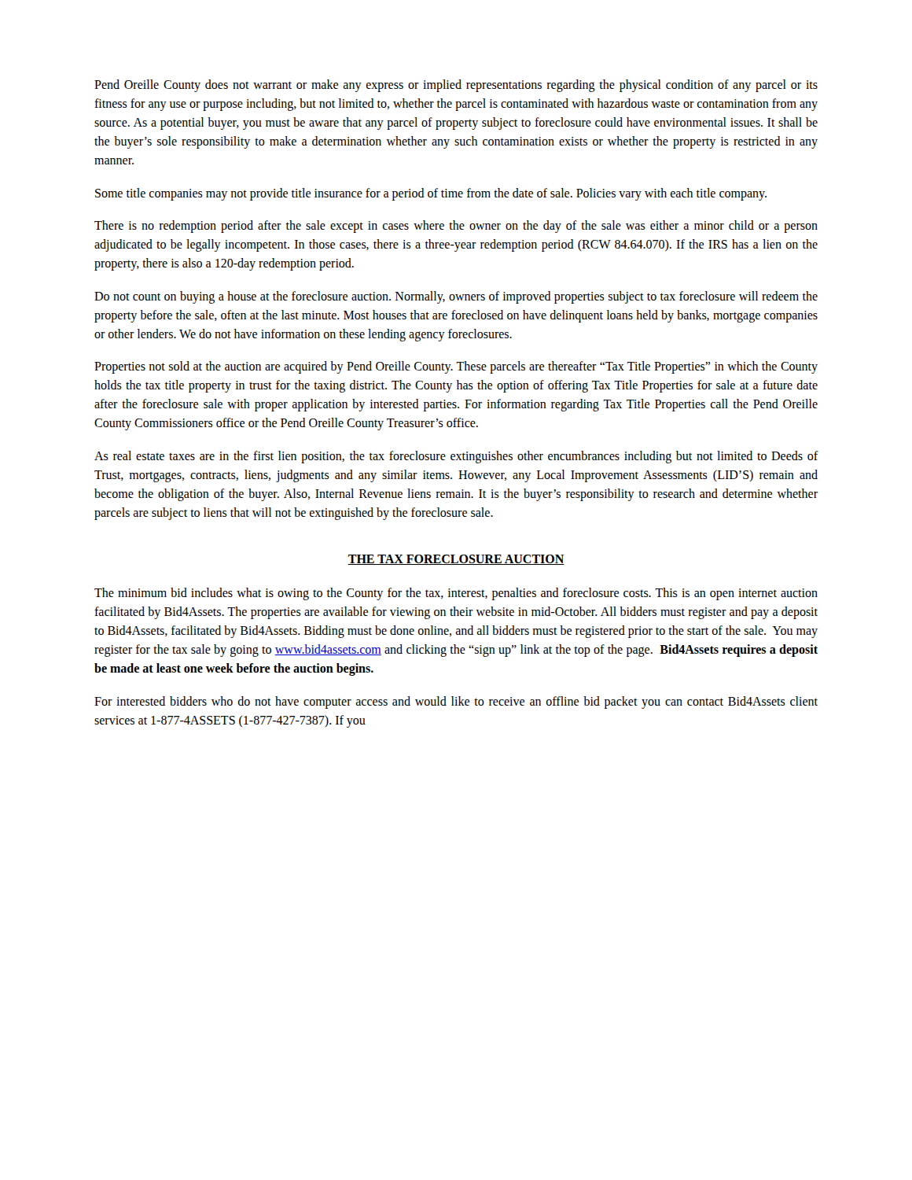Pend Oreille County does not warrant or make any express or implied representations regarding the physical condition of any parcel or its fitness for any use or purpose including, but not limited to, whether the parcel is contaminated with hazardous waste or contamination from any source. As a potential buyer, you must be aware that any parcel of property subject to foreclosure could have environmental issues. It shall be the buyer’s sole responsibility to make a determination whether any such contamination exists or whether the property is restricted in any manner.
Some title companies may not provide title insurance for a period of time from the date of sale. Policies vary with each title company.
There is no redemption period after the sale except in cases where the owner on the day of the sale was either a minor child or a person adjudicated to be legally incompetent. In those cases, there is a three-year redemption period (RCW 84.64.070). If the IRS has a lien on the property, there is also a 120-day redemption period.
Do not count on buying a house at the foreclosure auction. Normally, owners of improved properties subject to tax foreclosure will redeem the property before the sale, often at the last minute. Most houses that are foreclosed on have delinquent loans held by banks, mortgage companies or other lenders. We do not have information on these lending agency foreclosures.
Properties not sold at the auction are acquired by Pend Oreille County. These parcels are thereafter “Tax Title Properties” in which the County holds the tax title property in trust for the taxing district. The County has the option of offering Tax Title Properties for sale at a future date after the foreclosure sale with proper application by interested parties. For information regarding Tax Title Properties call the Pend Oreille County Commissioners office or the Pend Oreille County Treasurer’s office.
As real estate taxes are in the first lien position, the tax foreclosure extinguishes other encumbrances including but not limited to Deeds of Trust, mortgages, contracts, liens, judgments and any similar items. However, any Local Improvement Assessments (LID’S) remain and become the obligation of the buyer. Also, Internal Revenue liens remain. It is the buyer’s responsibility to research and determine whether parcels are subject to liens that will not be extinguished by the foreclosure sale.
THE TAX FORECLOSURE AUCTION
The minimum bid includes what is owing to the County for the tax, interest, penalties and foreclosure costs. This is an open internet auction facilitated by Bid4Assets. The properties are available for viewing on their website in mid-October. All bidders must register and pay a deposit to Bid4Assets, facilitated by Bid4Assets. Bidding must be done online, and all bidders must be registered prior to the start of the sale. You may register for the tax sale by going to www.bid4assets.com and clicking the “sign up” link at the top of the page. Bid4Assets requires a deposit be made at least one week before the auction begins.
For interested bidders who do not have computer access and would like to receive an offline bid packet you can contact Bid4Assets client services at 1-877-4ASSETS (1-877-427-7387). If you